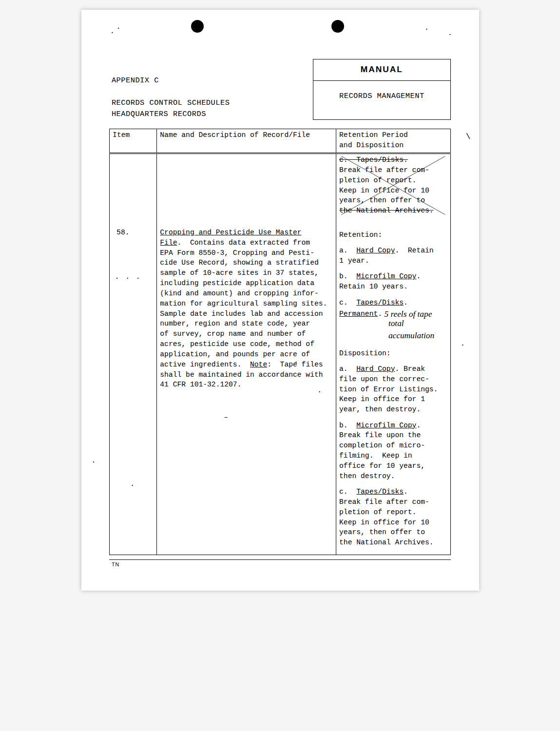.
.
.
.
APPENDIX C
RECORDS CONTROL SCHEDULES
HEADQUARTERS RECORDS
MANUAL
RECORDS MANAGEMENT
\
| Item | Name and Description of Record/File | Retention Period and Disposition |
| --- | --- | --- |
| 58. | Cropping and Pesticide Use Master File . Contains data extracted from EPA Form 8550-3, Cropping and Pesti- cide Use Record, showing a stratified sample of 10-acre sites in 37 states, including pesticide application data (kind and amount) and cropping infor- mation for agricultural sampling sites. Sample date includes lab and accession number, region and state code, year of survey, crop name and number of acres, pesticide use code, method of application, and pounds per acre of active ingredients. Note : Tape files shall be maintained in accordance with 41 CFR 101-32.1207. | c. Tapes/Disks. Break file after com- pletion of report. Keep in office for 10 years, then offer to the National Archives. Retention: a. Hard Copy . Retain 1 year. b. Microfilm Copy . Retain 10 years. c. Tapes/Disks . Permanent . 5 reels of tape total accumulation Disposition: a. Hard Copy . Break file upon the correc- tion of Error Listings. Keep in office for 1 year, then destroy. b. Microfilm Copy . Break file upon the completion of micro- filming. Keep in office for 10 years, then destroy. c. Tapes/Disks . Break file after com- pletion of report. Keep in office for 10 years, then offer to the National Archives. |
. . .
.
.
–
.
.
.
TN